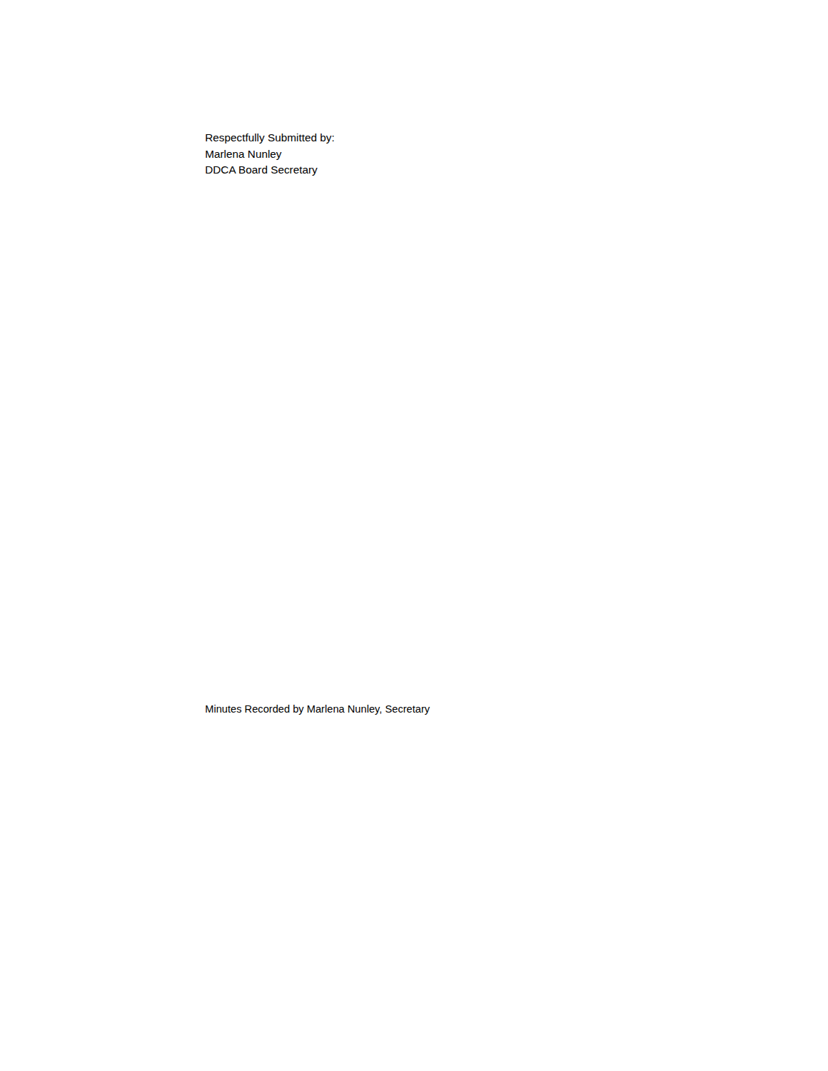Respectfully Submitted by:
Marlena Nunley
DDCA Board Secretary
Minutes Recorded by Marlena Nunley, Secretary